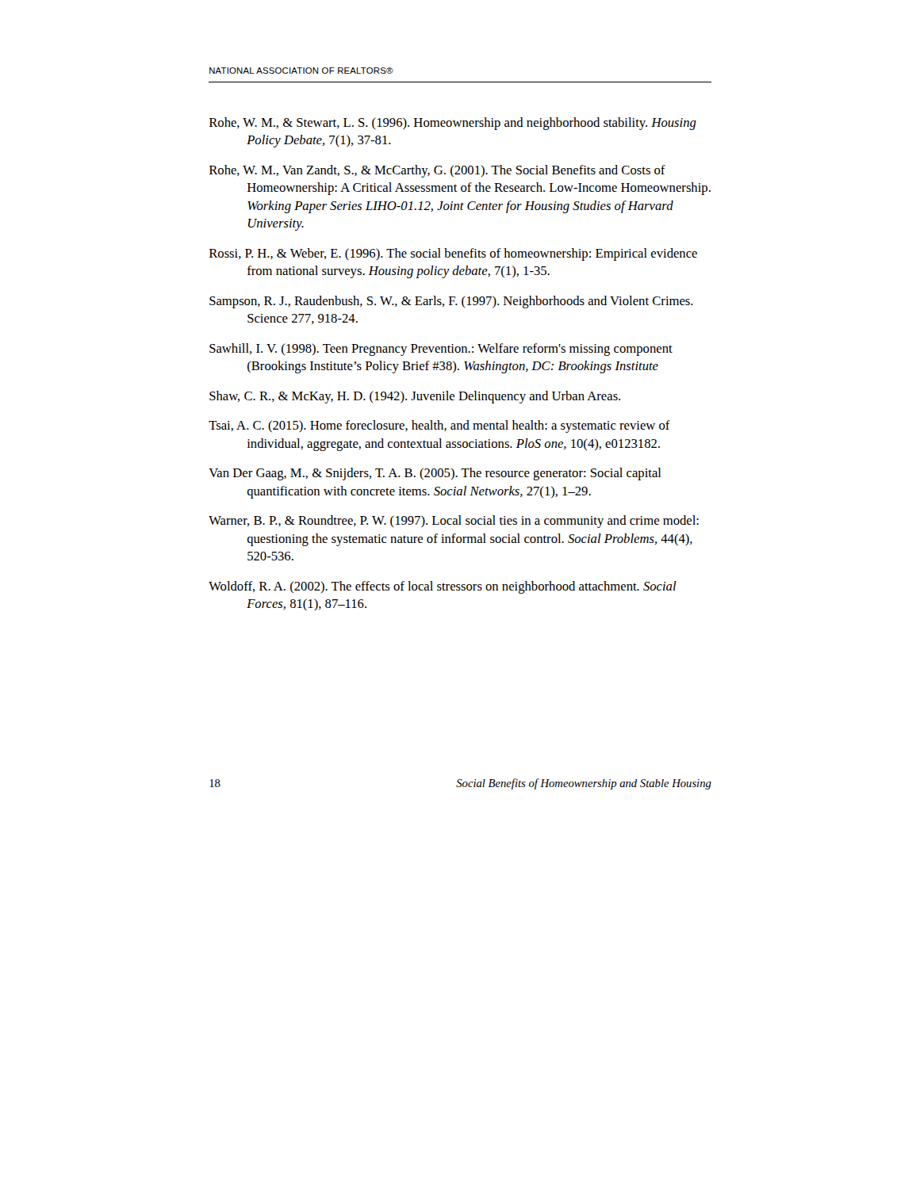NATIONAL ASSOCIATION OF REALTORS®
Rohe, W. M., & Stewart, L. S. (1996). Homeownership and neighborhood stability. Housing Policy Debate, 7(1), 37-81.
Rohe, W. M., Van Zandt, S., & McCarthy, G. (2001). The Social Benefits and Costs of Homeownership: A Critical Assessment of the Research. Low-Income Homeownership. Working Paper Series LIHO-01.12, Joint Center for Housing Studies of Harvard University.
Rossi, P. H., & Weber, E. (1996). The social benefits of homeownership: Empirical evidence from national surveys. Housing policy debate, 7(1), 1-35.
Sampson, R. J., Raudenbush, S. W., & Earls, F. (1997). Neighborhoods and Violent Crimes. Science 277, 918-24.
Sawhill, I. V. (1998). Teen Pregnancy Prevention.: Welfare reform's missing component (Brookings Institute’s Policy Brief #38). Washington, DC: Brookings Institute
Shaw, C. R., & McKay, H. D. (1942). Juvenile Delinquency and Urban Areas.
Tsai, A. C. (2015). Home foreclosure, health, and mental health: a systematic review of individual, aggregate, and contextual associations. PloS one, 10(4), e0123182.
Van Der Gaag, M., & Snijders, T. A. B. (2005). The resource generator: Social capital quantification with concrete items. Social Networks, 27(1), 1–29.
Warner, B. P., & Roundtree, P. W. (1997). Local social ties in a community and crime model: questioning the systematic nature of informal social control. Social Problems, 44(4), 520-536.
Woldoff, R. A. (2002). The effects of local stressors on neighborhood attachment. Social Forces, 81(1), 87–116.
18 Social Benefits of Homeownership and Stable Housing